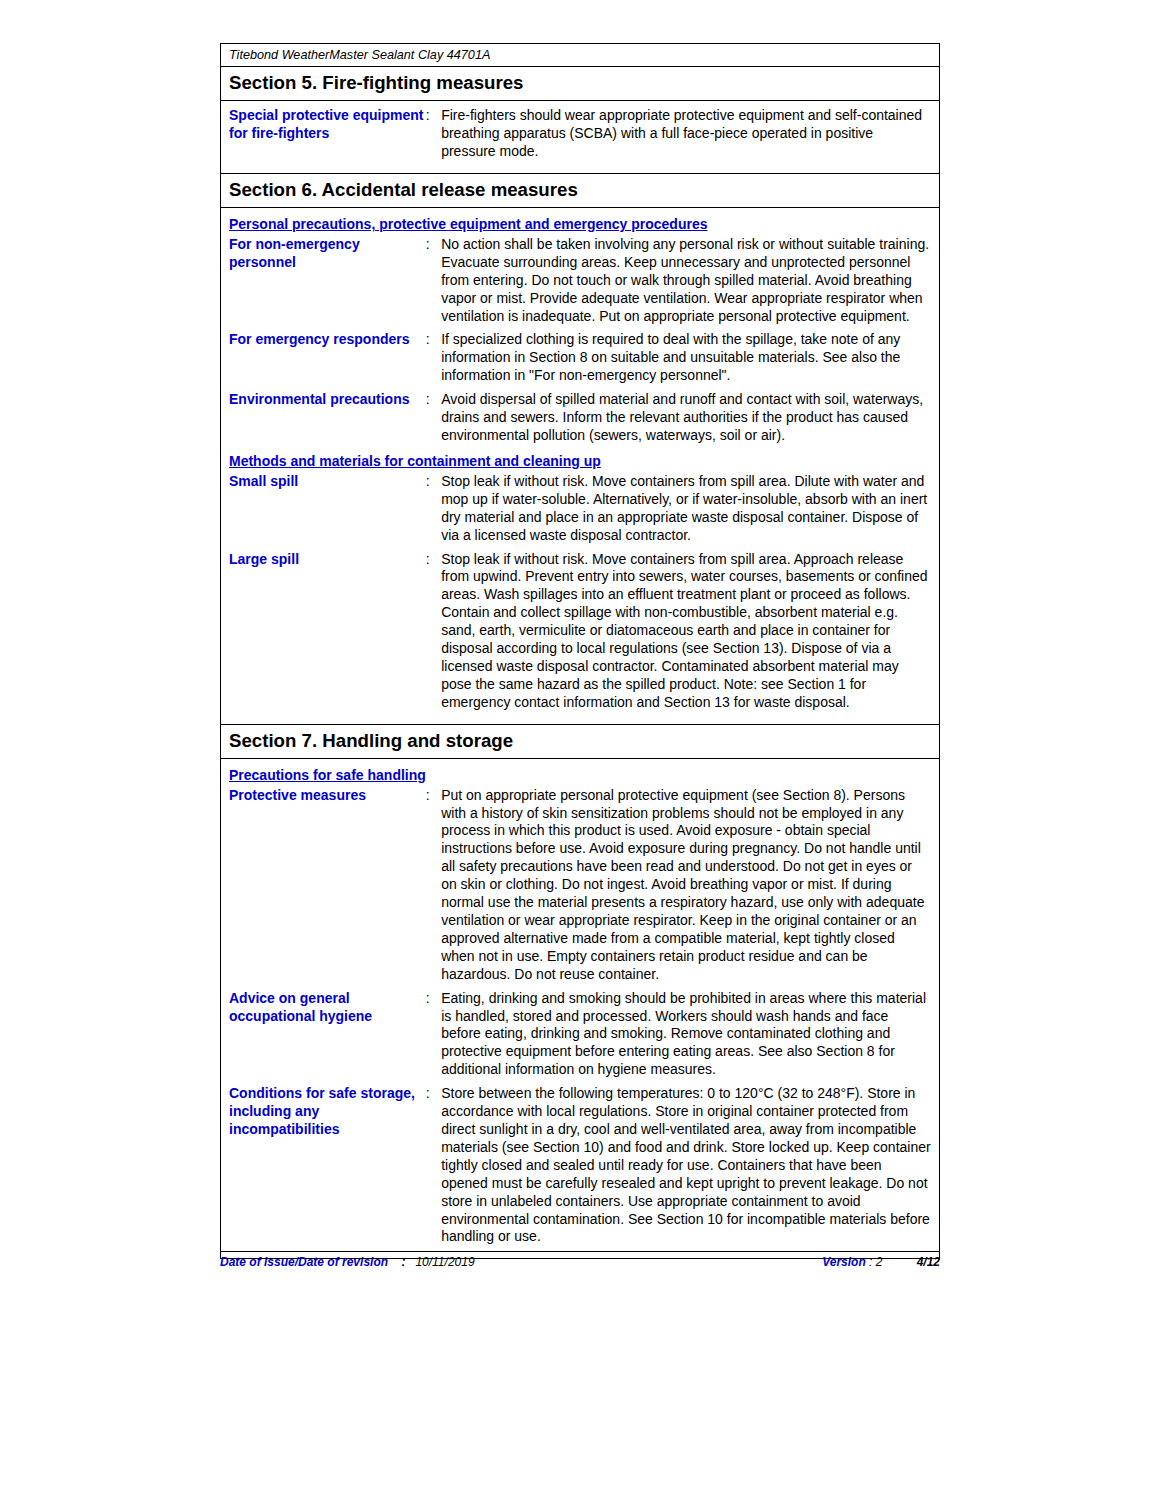Titebond WeatherMaster Sealant Clay 44701A
Section 5. Fire-fighting measures
| Special protective equipment for fire-fighters | : | Fire-fighters should wear appropriate protective equipment and self-contained breathing apparatus (SCBA) with a full face-piece operated in positive pressure mode. |
Section 6. Accidental release measures
Personal precautions, protective equipment and emergency procedures
| For non-emergency personnel | : | No action shall be taken involving any personal risk or without suitable training. Evacuate surrounding areas. Keep unnecessary and unprotected personnel from entering. Do not touch or walk through spilled material. Avoid breathing vapor or mist. Provide adequate ventilation. Wear appropriate respirator when ventilation is inadequate. Put on appropriate personal protective equipment. |
| For emergency responders | : | If specialized clothing is required to deal with the spillage, take note of any information in Section 8 on suitable and unsuitable materials. See also the information in "For non-emergency personnel". |
| Environmental precautions | : | Avoid dispersal of spilled material and runoff and contact with soil, waterways, drains and sewers. Inform the relevant authorities if the product has caused environmental pollution (sewers, waterways, soil or air). |
Methods and materials for containment and cleaning up
| Small spill | : | Stop leak if without risk. Move containers from spill area. Dilute with water and mop up if water-soluble. Alternatively, or if water-insoluble, absorb with an inert dry material and place in an appropriate waste disposal container. Dispose of via a licensed waste disposal contractor. |
| Large spill | : | Stop leak if without risk. Move containers from spill area. Approach release from upwind. Prevent entry into sewers, water courses, basements or confined areas. Wash spillages into an effluent treatment plant or proceed as follows. Contain and collect spillage with non-combustible, absorbent material e.g. sand, earth, vermiculite or diatomaceous earth and place in container for disposal according to local regulations (see Section 13). Dispose of via a licensed waste disposal contractor. Contaminated absorbent material may pose the same hazard as the spilled product. Note: see Section 1 for emergency contact information and Section 13 for waste disposal. |
Section 7. Handling and storage
Precautions for safe handling
| Protective measures | : | Put on appropriate personal protective equipment (see Section 8). Persons with a history of skin sensitization problems should not be employed in any process in which this product is used. Avoid exposure - obtain special instructions before use. Avoid exposure during pregnancy. Do not handle until all safety precautions have been read and understood. Do not get in eyes or on skin or clothing. Do not ingest. Avoid breathing vapor or mist. If during normal use the material presents a respiratory hazard, use only with adequate ventilation or wear appropriate respirator. Keep in the original container or an approved alternative made from a compatible material, kept tightly closed when not in use. Empty containers retain product residue and can be hazardous. Do not reuse container. |
| Advice on general occupational hygiene | : | Eating, drinking and smoking should be prohibited in areas where this material is handled, stored and processed. Workers should wash hands and face before eating, drinking and smoking. Remove contaminated clothing and protective equipment before entering eating areas. See also Section 8 for additional information on hygiene measures. |
| Conditions for safe storage, including any incompatibilities | : | Store between the following temperatures: 0 to 120°C (32 to 248°F). Store in accordance with local regulations. Store in original container protected from direct sunlight in a dry, cool and well-ventilated area, away from incompatible materials (see Section 10) and food and drink. Store locked up. Keep container tightly closed and sealed until ready for use. Containers that have been opened must be carefully resealed and kept upright to prevent leakage. Do not store in unlabeled containers. Use appropriate containment to avoid environmental contamination. See Section 10 for incompatible materials before handling or use. |
| Date of issue/Date of revision : 10/11/2019 | Version : 2 | 4/12 |